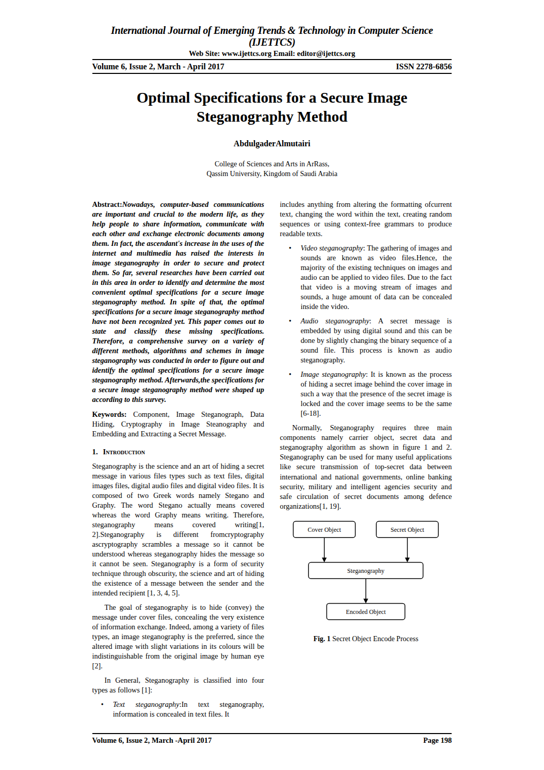International Journal of Emerging Trends & Technology in Computer Science (IJETTCS)
Web Site: www.ijettcs.org Email: editor@ijettcs.org
Volume 6, Issue 2, March - April 2017 ISSN 2278-6856
Optimal Specifications for a Secure Image Steganography Method
AbdulgaderAlmutairi
College of Sciences and Arts in ArRass,
Qassim University, Kingdom of Saudi Arabia
Abstract: Nowadays, computer-based communications are important and crucial to the modern life, as they help people to share information, communicate with each other and exchange electronic documents among them. In fact, the ascendant's increase in the uses of the internet and multimedia has raised the interests in image steganography in order to secure and protect them. So far, several researches have been carried out in this area in order to identify and determine the most convenient optimal specifications for a secure image steganography method. In spite of that, the optimal specifications for a secure image steganography method have not been recognized yet. This paper comes out to state and classify these missing specifications. Therefore, a comprehensive survey on a variety of different methods, algorithms and schemes in image steganography was conducted in order to figure out and identify the optimal specifications for a secure image steganography method. Afterwards,the specifications for a secure image steganography method were shaped up according to this survey.
Keywords: Component, Image Steganograph, Data Hiding, Cryptography in Image Steanography and Embedding and Extracting a Secret Message.
1. Introduction
Steganography is the science and an art of hiding a secret message in various files types such as text files, digital images files, digital audio files and digital video files. It is composed of two Greek words namely Stegano and Graphy. The word Stegano actually means covered whereas the word Graphy means writing. Therefore, steganography means covered writing[1, 2].Steganography is different fromcryptography ascryptography scrambles a message so it cannot be understood whereas steganography hides the message so it cannot be seen. Steganography is a form of security technique through obscurity, the science and art of hiding the existence of a message between the sender and the intended recipient [1, 3, 4, 5].
The goal of steganography is to hide (convey) the message under cover files, concealing the very existence of information exchange. Indeed, among a variety of files types, an image steganography is the preferred, since the altered image with slight variations in its colours will be indistinguishable from the original image by human eye [2].
In General, Steganography is classified into four types as follows [1]:
Text steganography:In text steganography, information is concealed in text files. It
includes anything from altering the formatting ofcurrent text, changing the word within the text, creating random sequences or using context-free grammars to produce readable texts.
Video steganography: The gathering of images and sounds are known as video files.Hence, the majority of the existing techniques on images and audio can be applied to video files. Due to the fact that video is a moving stream of images and sounds, a huge amount of data can be concealed inside the video.
Audio steganography: A secret message is embedded by using digital sound and this can be done by slightly changing the binary sequence of a sound file. This process is known as audio steganography.
Image steganography: It is known as the process of hiding a secret image behind the cover image in such a way that the presence of the secret image is locked and the cover image seems to be the same [6-18].
Normally, Steganography requires three main components namely carrier object, secret data and steganography algorithm as shown in figure 1 and 2. Steganography can be used for many useful applications like secure transmission of top-secret data between international and national governments, online banking security, military and intelligent agencies security and safe circulation of secret documents among defence organizations[1, 19].
Cover Object Secret Object Steganography Encoded Object
Fig. 1 Secret Object Encode Process
Volume 6, Issue 2, March -April 2017 Page 198